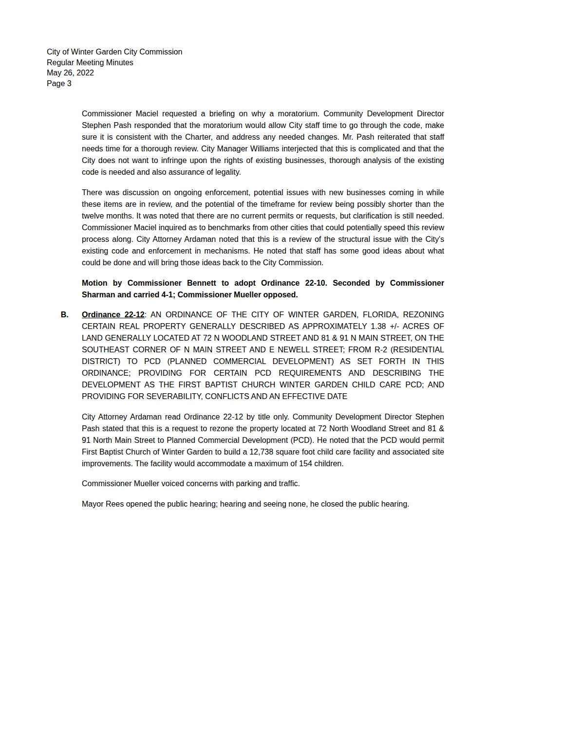City of Winter Garden City Commission
Regular Meeting Minutes
May 26, 2022
Page 3
Commissioner Maciel requested a briefing on why a moratorium. Community Development Director Stephen Pash responded that the moratorium would allow City staff time to go through the code, make sure it is consistent with the Charter, and address any needed changes. Mr. Pash reiterated that staff needs time for a thorough review. City Manager Williams interjected that this is complicated and that the City does not want to infringe upon the rights of existing businesses, thorough analysis of the existing code is needed and also assurance of legality.
There was discussion on ongoing enforcement, potential issues with new businesses coming in while these items are in review, and the potential of the timeframe for review being possibly shorter than the twelve months. It was noted that there are no current permits or requests, but clarification is still needed. Commissioner Maciel inquired as to benchmarks from other cities that could potentially speed this review process along. City Attorney Ardaman noted that this is a review of the structural issue with the City's existing code and enforcement in mechanisms. He noted that staff has some good ideas about what could be done and will bring those ideas back to the City Commission.
Motion by Commissioner Bennett to adopt Ordinance 22-10. Seconded by Commissioner Sharman and carried 4-1; Commissioner Mueller opposed.
B.
Ordinance 22-12: AN ORDINANCE OF THE CITY OF WINTER GARDEN, FLORIDA, REZONING CERTAIN REAL PROPERTY GENERALLY DESCRIBED AS APPROXIMATELY 1.38 +/- ACRES OF LAND GENERALLY LOCATED AT 72 N WOODLAND STREET AND 81 & 91 N MAIN STREET, ON THE SOUTHEAST CORNER OF N MAIN STREET AND E NEWELL STREET; FROM R-2 (RESIDENTIAL DISTRICT) TO PCD (PLANNED COMMERCIAL DEVELOPMENT) AS SET FORTH IN THIS ORDINANCE; PROVIDING FOR CERTAIN PCD REQUIREMENTS AND DESCRIBING THE DEVELOPMENT AS THE FIRST BAPTIST CHURCH WINTER GARDEN CHILD CARE PCD; AND PROVIDING FOR SEVERABILITY, CONFLICTS AND AN EFFECTIVE DATE
City Attorney Ardaman read Ordinance 22-12 by title only. Community Development Director Stephen Pash stated that this is a request to rezone the property located at 72 North Woodland Street and 81 & 91 North Main Street to Planned Commercial Development (PCD). He noted that the PCD would permit First Baptist Church of Winter Garden to build a 12,738 square foot child care facility and associated site improvements. The facility would accommodate a maximum of 154 children.
Commissioner Mueller voiced concerns with parking and traffic.
Mayor Rees opened the public hearing; hearing and seeing none, he closed the public hearing.